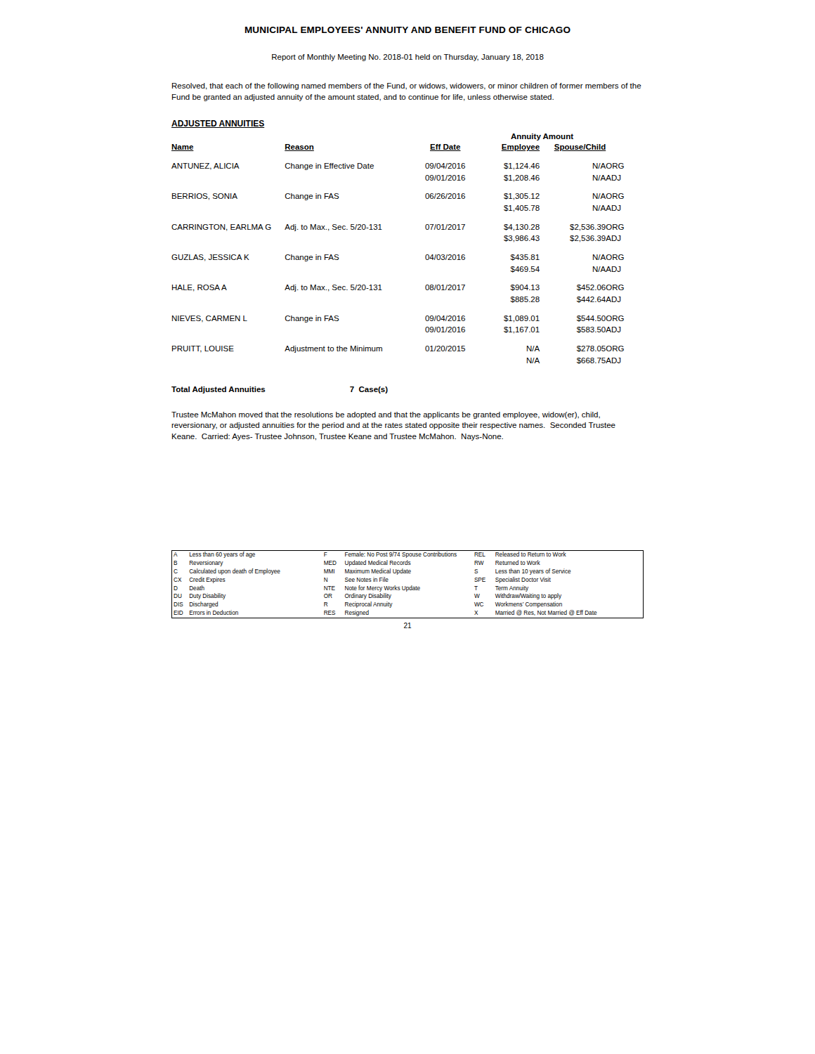MUNICIPAL EMPLOYEES' ANNUITY AND BENEFIT FUND OF CHICAGO
Report of Monthly Meeting No. 2018-01 held on Thursday, January 18, 2018
Resolved, that each of the following named members of the Fund, or widows, widowers, or minor children of former members of the Fund be granted an adjusted annuity of the amount stated, and to continue for life, unless otherwise stated.
ADJUSTED ANNUITIES
| | | | Annuity Amount | |
| --- | --- | --- | --- | --- |
| Name | Reason | Eff Date | Employee | Spouse/Child | |
| ANTUNEZ, ALICIA | Change in Effective Date | 09/04/2016 | $1,124.46 | N/A | ORG |
| | | 09/01/2016 | $1,208.46 | N/A | ADJ |
| BERRIOS, SONIA | Change in FAS | 06/26/2016 | $1,305.12 | N/A | ORG |
| | | | $1,405.78 | N/A | ADJ |
| CARRINGTON, EARLMA G | Adj. to Max., Sec. 5/20-131 | 07/01/2017 | $4,130.28 | $2,536.39 | ORG |
| | | | $3,986.43 | $2,536.39 | ADJ |
| GUZLAS, JESSICA K | Change in FAS | 04/03/2016 | $435.81 | N/A | ORG |
| | | | $469.54 | N/A | ADJ |
| HALE, ROSA A | Adj. to Max., Sec. 5/20-131 | 08/01/2017 | $904.13 | $452.06 | ORG |
| | | | $885.28 | $442.64 | ADJ |
| NIEVES, CARMEN L | Change in FAS | 09/04/2016 | $1,089.01 | $544.50 | ORG |
| | | 09/01/2016 | $1,167.01 | $583.50 | ADJ |
| PRUITT, LOUISE | Adjustment to the Minimum | 01/20/2015 | N/A | $278.05 | ORG |
| | | | N/A | $668.75 | ADJ |
Total Adjusted Annuities 7 Case(s)
Trustee McMahon moved that the resolutions be adopted and that the applicants be granted employee, widow(er), child, reversionary, or adjusted annuities for the period and at the rates stated opposite their respective names. Seconded Trustee Keane. Carried: Ayes- Trustee Johnson, Trustee Keane and Trustee McMahon. Nays-None.
| A | Less than 60 years of age | F | Female: No Post 9/74 Spouse Contributions | REL | Released to Return to Work |
| B | Reversionary | MED | Updated Medical Records | RW | Returned to Work |
| C | Calculated upon death of Employee | MMI | Maximum Medical Update | S | Less than 10 years of Service |
| CX | Credit Expires | N | See Notes in File | SPE | Specialist Doctor Visit |
| D | Death | NTE | Note for Mercy Works Update | T | Term Annuity |
| DU | Duty Disability | OR | Ordinary Disability | W | Withdraw/Waiting to apply |
| DIS | Discharged | R | Reciprocal Annuity | WC | Workmens’ Compensation |
| EID | Errors in Deduction | RES | Resigned | X | Married @ Res, Not Married @ Eff Date |
21